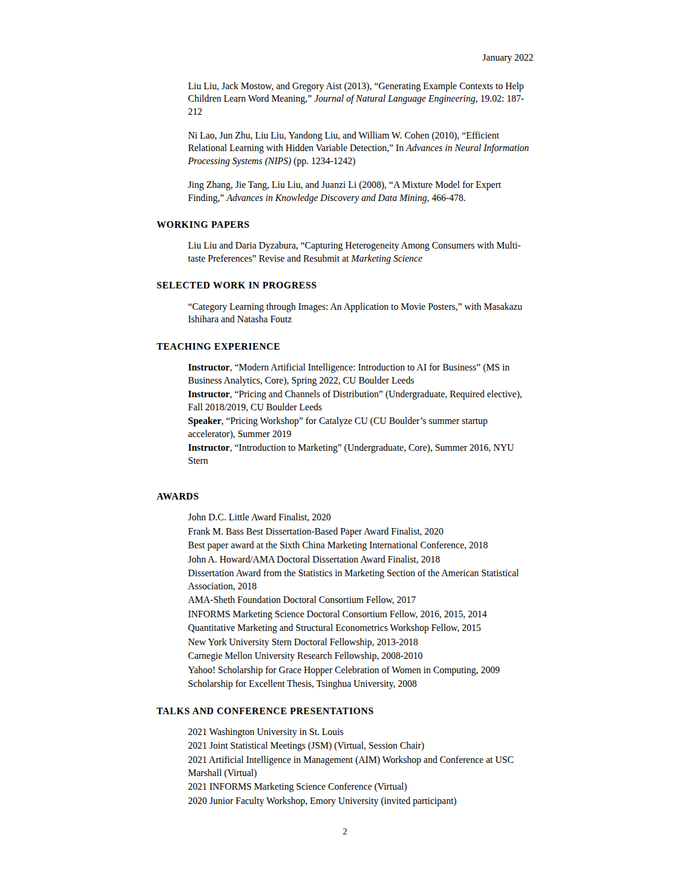January 2022
Liu Liu, Jack Mostow, and Gregory Aist (2013), “Generating Example Contexts to Help Children Learn Word Meaning,” Journal of Natural Language Engineering, 19.02: 187-212
Ni Lao, Jun Zhu, Liu Liu, Yandong Liu, and William W. Cohen (2010), “Efficient Relational Learning with Hidden Variable Detection,” In Advances in Neural Information Processing Systems (NIPS) (pp. 1234-1242)
Jing Zhang, Jie Tang, Liu Liu, and Juanzi Li (2008), “A Mixture Model for Expert Finding,” Advances in Knowledge Discovery and Data Mining, 466-478.
Working Papers
Liu Liu and Daria Dyzabura, “Capturing Heterogeneity Among Consumers with Multi-taste Preferences” Revise and Resubmit at Marketing Science
Selected Work in Progress
“Category Learning through Images: An Application to Movie Posters,” with Masakazu Ishihara and Natasha Foutz
Teaching Experience
Instructor, “Modern Artificial Intelligence: Introduction to AI for Business” (MS in Business Analytics, Core), Spring 2022, CU Boulder Leeds
Instructor, “Pricing and Channels of Distribution” (Undergraduate, Required elective), Fall 2018/2019, CU Boulder Leeds
Speaker, “Pricing Workshop” for Catalyze CU (CU Boulder’s summer startup accelerator), Summer 2019
Instructor, “Introduction to Marketing” (Undergraduate, Core), Summer 2016, NYU Stern
Awards
John D.C. Little Award Finalist, 2020
Frank M. Bass Best Dissertation-Based Paper Award Finalist, 2020
Best paper award at the Sixth China Marketing International Conference, 2018
John A. Howard/AMA Doctoral Dissertation Award Finalist, 2018
Dissertation Award from the Statistics in Marketing Section of the American Statistical Association, 2018
AMA-Sheth Foundation Doctoral Consortium Fellow, 2017
INFORMS Marketing Science Doctoral Consortium Fellow, 2016, 2015, 2014
Quantitative Marketing and Structural Econometrics Workshop Fellow, 2015
New York University Stern Doctoral Fellowship, 2013-2018
Carnegie Mellon University Research Fellowship, 2008-2010
Yahoo! Scholarship for Grace Hopper Celebration of Women in Computing, 2009
Scholarship for Excellent Thesis, Tsinghua University, 2008
Talks and Conference Presentations
2021 Washington University in St. Louis
2021 Joint Statistical Meetings (JSM) (Virtual, Session Chair)
2021 Artificial Intelligence in Management (AIM) Workshop and Conference at USC Marshall (Virtual)
2021 INFORMS Marketing Science Conference (Virtual)
2020 Junior Faculty Workshop, Emory University (invited participant)
2